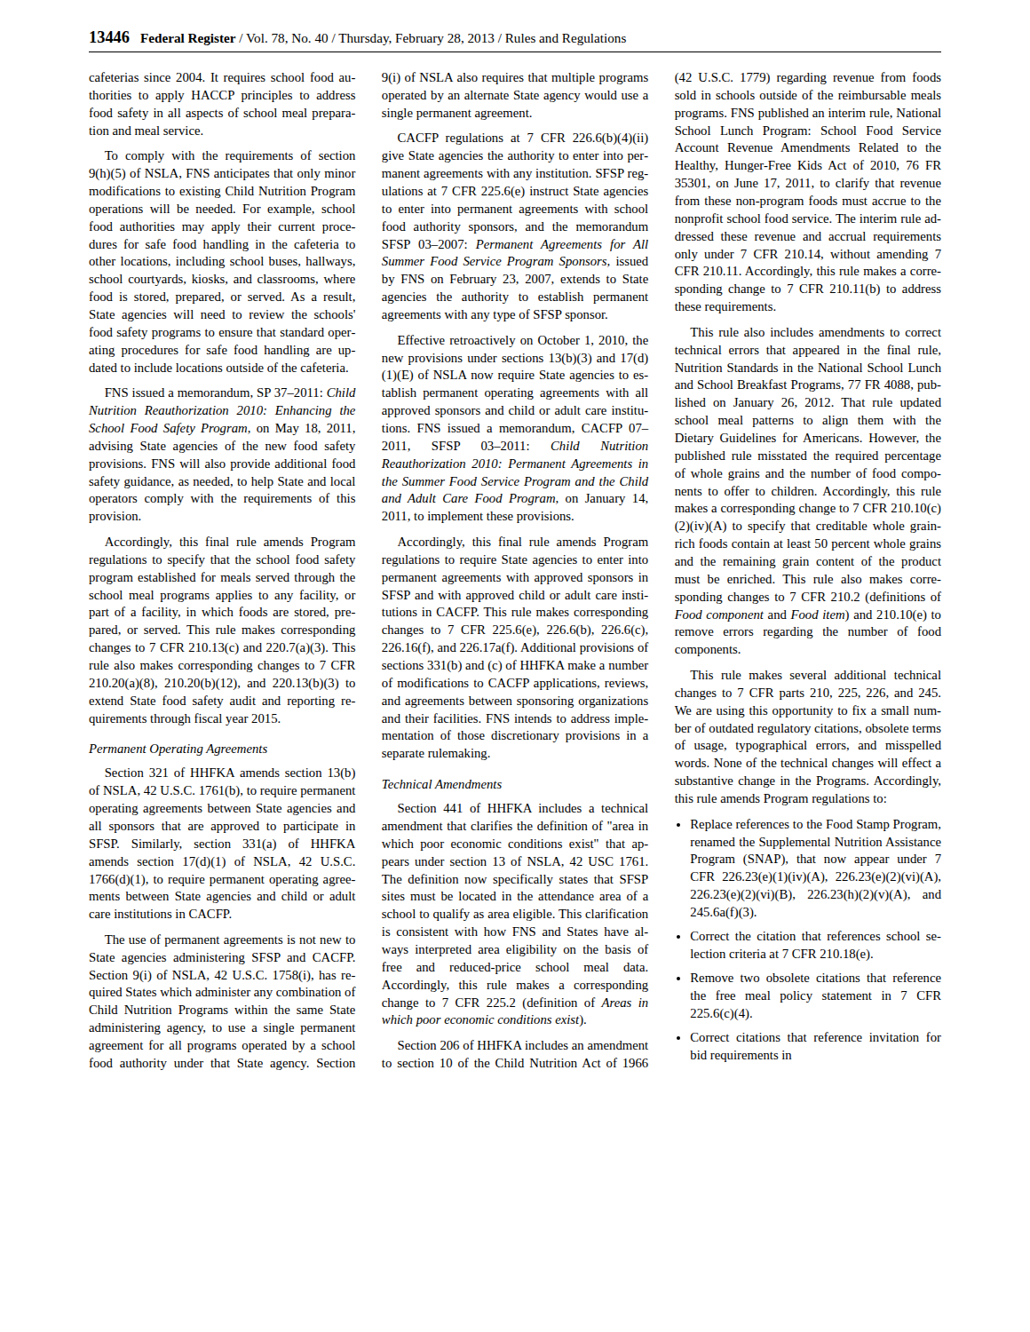13446 Federal Register / Vol. 78, No. 40 / Thursday, February 28, 2013 / Rules and Regulations
cafeterias since 2004. It requires school food authorities to apply HACCP principles to address food safety in all aspects of school meal preparation and meal service.
To comply with the requirements of section 9(h)(5) of NSLA, FNS anticipates that only minor modifications to existing Child Nutrition Program operations will be needed. For example, school food authorities may apply their current procedures for safe food handling in the cafeteria to other locations, including school buses, hallways, school courtyards, kiosks, and classrooms, where food is stored, prepared, or served. As a result, State agencies will need to review the schools' food safety programs to ensure that standard operating procedures for safe food handling are updated to include locations outside of the cafeteria.
FNS issued a memorandum, SP 37–2011: Child Nutrition Reauthorization 2010: Enhancing the School Food Safety Program, on May 18, 2011, advising State agencies of the new food safety provisions. FNS will also provide additional food safety guidance, as needed, to help State and local operators comply with the requirements of this provision.
Accordingly, this final rule amends Program regulations to specify that the school food safety program established for meals served through the school meal programs applies to any facility, or part of a facility, in which foods are stored, prepared, or served. This rule makes corresponding changes to 7 CFR 210.13(c) and 220.7(a)(3). This rule also makes corresponding changes to 7 CFR 210.20(a)(8), 210.20(b)(12), and 220.13(b)(3) to extend State food safety audit and reporting requirements through fiscal year 2015.
Permanent Operating Agreements
Section 321 of HHFKA amends section 13(b) of NSLA, 42 U.S.C. 1761(b), to require permanent operating agreements between State agencies and all sponsors that are approved to participate in SFSP. Similarly, section 331(a) of HHFKA amends section 17(d)(1) of NSLA, 42 U.S.C. 1766(d)(1), to require permanent operating agreements between State agencies and child or adult care institutions in CACFP.
The use of permanent agreements is not new to State agencies administering SFSP and CACFP. Section 9(i) of NSLA, 42 U.S.C. 1758(i), has required States which administer any combination of Child Nutrition Programs within the same State administering agency, to use a single permanent agreement for all programs operated by a school food authority under that State agency. Section 9(i) of NSLA also requires that multiple programs operated by an alternate State agency would use a single permanent agreement.
CACFP regulations at 7 CFR 226.6(b)(4)(ii) give State agencies the authority to enter into permanent agreements with any institution. SFSP regulations at 7 CFR 225.6(e) instruct State agencies to enter into permanent agreements with school food authority sponsors, and the memorandum SFSP 03–2007: Permanent Agreements for All Summer Food Service Program Sponsors, issued by FNS on February 23, 2007, extends to State agencies the authority to establish permanent agreements with any type of SFSP sponsor.
Effective retroactively on October 1, 2010, the new provisions under sections 13(b)(3) and 17(d)(1)(E) of NSLA now require State agencies to establish permanent operating agreements with all approved sponsors and child or adult care institutions. FNS issued a memorandum, CACFP 07–2011, SFSP 03–2011: Child Nutrition Reauthorization 2010: Permanent Agreements in the Summer Food Service Program and the Child and Adult Care Food Program, on January 14, 2011, to implement these provisions.
Accordingly, this final rule amends Program regulations to require State agencies to enter into permanent agreements with approved sponsors in SFSP and with approved child or adult care institutions in CACFP. This rule makes corresponding changes to 7 CFR 225.6(e), 226.6(b), 226.6(c), 226.16(f), and 226.17a(f). Additional provisions of sections 331(b) and (c) of HHFKA make a number of modifications to CACFP applications, reviews, and agreements between sponsoring organizations and their facilities. FNS intends to address implementation of those discretionary provisions in a separate rulemaking.
Technical Amendments
Section 441 of HHFKA includes a technical amendment that clarifies the definition of "area in which poor economic conditions exist" that appears under section 13 of NSLA, 42 USC 1761. The definition now specifically states that SFSP sites must be located in the attendance area of a school to qualify as area eligible. This clarification is consistent with how FNS and States have always interpreted area eligibility on the basis of free and reduced-price school meal data. Accordingly, this rule makes a corresponding change to 7 CFR 225.2 (definition of Areas in which poor economic conditions exist).
Section 206 of HHFKA includes an amendment to section 10 of the Child Nutrition Act of 1966 (42 U.S.C. 1779) regarding revenue from foods sold in schools outside of the reimbursable meals programs. FNS published an interim rule, National School Lunch Program: School Food Service Account Revenue Amendments Related to the Healthy, Hunger-Free Kids Act of 2010, 76 FR 35301, on June 17, 2011, to clarify that revenue from these non-program foods must accrue to the nonprofit school food service. The interim rule addressed these revenue and accrual requirements only under 7 CFR 210.14, without amending 7 CFR 210.11. Accordingly, this rule makes a corresponding change to 7 CFR 210.11(b) to address these requirements.
This rule also includes amendments to correct technical errors that appeared in the final rule, Nutrition Standards in the National School Lunch and School Breakfast Programs, 77 FR 4088, published on January 26, 2012. That rule updated school meal patterns to align them with the Dietary Guidelines for Americans. However, the published rule misstated the required percentage of whole grains and the number of food components to offer to children. Accordingly, this rule makes a corresponding change to 7 CFR 210.10(c)(2)(iv)(A) to specify that creditable whole grain-rich foods contain at least 50 percent whole grains and the remaining grain content of the product must be enriched. This rule also makes corresponding changes to 7 CFR 210.2 (definitions of Food component and Food item) and 210.10(e) to remove errors regarding the number of food components.
This rule makes several additional technical changes to 7 CFR parts 210, 225, 226, and 245. We are using this opportunity to fix a small number of outdated regulatory citations, obsolete terms of usage, typographical errors, and misspelled words. None of the technical changes will effect a substantive change in the Programs. Accordingly, this rule amends Program regulations to:
Replace references to the Food Stamp Program, renamed the Supplemental Nutrition Assistance Program (SNAP), that now appear under 7 CFR 226.23(e)(1)(iv)(A), 226.23(e)(2)(vi)(A), 226.23(e)(2)(vi)(B), 226.23(h)(2)(v)(A), and 245.6a(f)(3).
Correct the citation that references school selection criteria at 7 CFR 210.18(e).
Remove two obsolete citations that reference the free meal policy statement in 7 CFR 225.6(c)(4).
Correct citations that reference invitation for bid requirements in